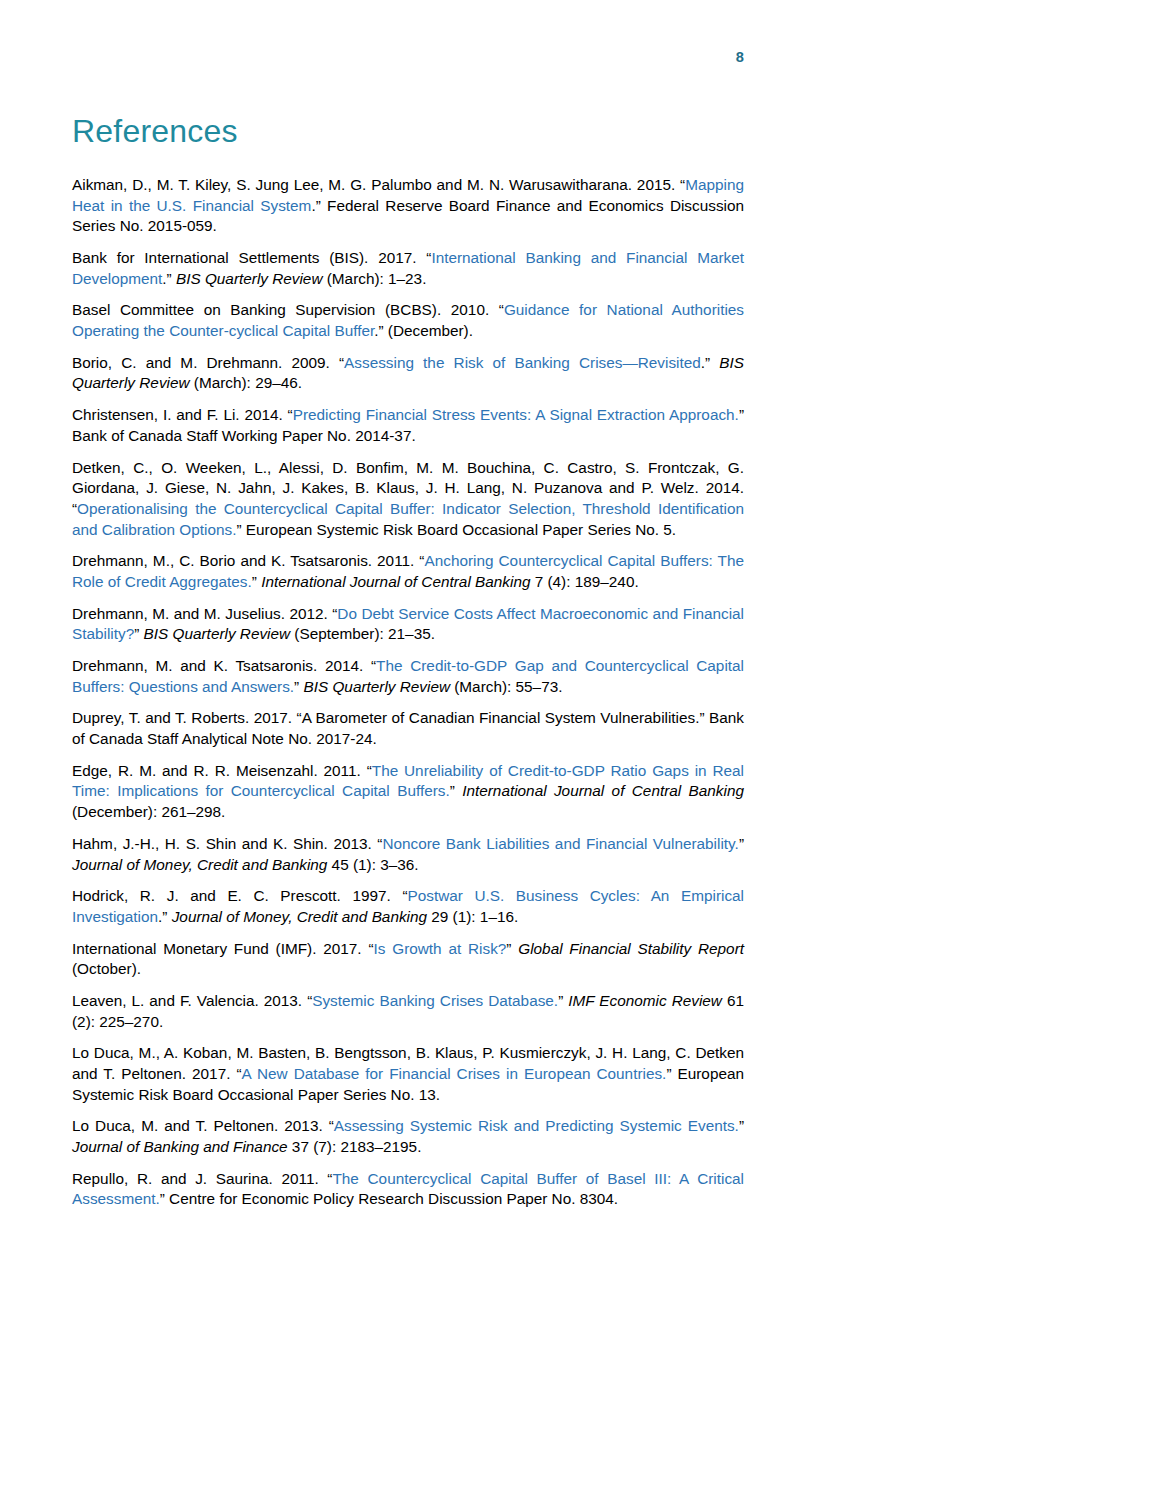8
References
Aikman, D., M. T. Kiley, S. Jung Lee, M. G. Palumbo and M. N. Warusawitharana. 2015. “Mapping Heat in the U.S. Financial System.” Federal Reserve Board Finance and Economics Discussion Series No. 2015-059.
Bank for International Settlements (BIS). 2017. “International Banking and Financial Market Development.” BIS Quarterly Review (March): 1–23.
Basel Committee on Banking Supervision (BCBS). 2010. “Guidance for National Authorities Operating the Counter-cyclical Capital Buffer.” (December).
Borio, C. and M. Drehmann. 2009. “Assessing the Risk of Banking Crises—Revisited.” BIS Quarterly Review (March): 29–46.
Christensen, I. and F. Li. 2014. “Predicting Financial Stress Events: A Signal Extraction Approach.” Bank of Canada Staff Working Paper No. 2014-37.
Detken, C., O. Weeken, L., Alessi, D. Bonfim, M. M. Bouchina, C. Castro, S. Frontczak, G. Giordana, J. Giese, N. Jahn, J. Kakes, B. Klaus, J. H. Lang, N. Puzanova and P. Welz. 2014. “Operationalising the Countercyclical Capital Buffer: Indicator Selection, Threshold Identification and Calibration Options.” European Systemic Risk Board Occasional Paper Series No. 5.
Drehmann, M., C. Borio and K. Tsatsaronis. 2011. “Anchoring Countercyclical Capital Buffers: The Role of Credit Aggregates.” International Journal of Central Banking 7 (4): 189–240.
Drehmann, M. and M. Juselius. 2012. “Do Debt Service Costs Affect Macroeconomic and Financial Stability?” BIS Quarterly Review (September): 21–35.
Drehmann, M. and K. Tsatsaronis. 2014. “The Credit-to-GDP Gap and Countercyclical Capital Buffers: Questions and Answers.” BIS Quarterly Review (March): 55–73.
Duprey, T. and T. Roberts. 2017. “A Barometer of Canadian Financial System Vulnerabilities.” Bank of Canada Staff Analytical Note No. 2017-24.
Edge, R. M. and R. R. Meisenzahl. 2011. “The Unreliability of Credit-to-GDP Ratio Gaps in Real Time: Implications for Countercyclical Capital Buffers.” International Journal of Central Banking (December): 261–298.
Hahm, J.-H., H. S. Shin and K. Shin. 2013. “Noncore Bank Liabilities and Financial Vulnerability.” Journal of Money, Credit and Banking 45 (1): 3–36.
Hodrick, R. J. and E. C. Prescott. 1997. “Postwar U.S. Business Cycles: An Empirical Investigation.” Journal of Money, Credit and Banking 29 (1): 1–16.
International Monetary Fund (IMF). 2017. “Is Growth at Risk?” Global Financial Stability Report (October).
Leaven, L. and F. Valencia. 2013. “Systemic Banking Crises Database.” IMF Economic Review 61 (2): 225–270.
Lo Duca, M., A. Koban, M. Basten, B. Bengtsson, B. Klaus, P. Kusmierczyk, J. H. Lang, C. Detken and T. Peltonen. 2017. “A New Database for Financial Crises in European Countries.” European Systemic Risk Board Occasional Paper Series No. 13.
Lo Duca, M. and T. Peltonen. 2013. “Assessing Systemic Risk and Predicting Systemic Events.” Journal of Banking and Finance 37 (7): 2183–2195.
Repullo, R. and J. Saurina. 2011. “The Countercyclical Capital Buffer of Basel III: A Critical Assessment.” Centre for Economic Policy Research Discussion Paper No. 8304.